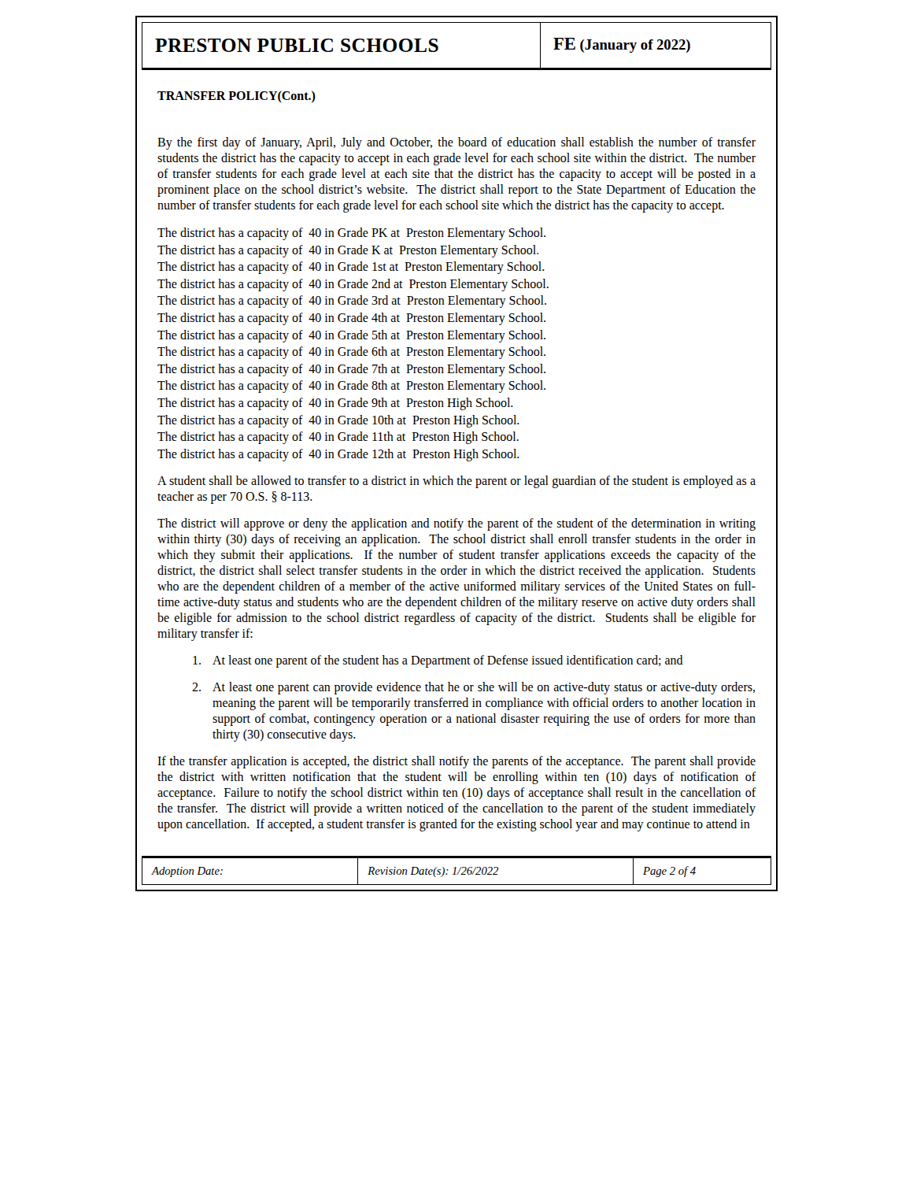PRESTON PUBLIC SCHOOLS
FE (January of 2022)
TRANSFER POLICY(Cont.)
By the first day of January, April, July and October, the board of education shall establish the number of transfer students the district has the capacity to accept in each grade level for each school site within the district. The number of transfer students for each grade level at each site that the district has the capacity to accept will be posted in a prominent place on the school district’s website. The district shall report to the State Department of Education the number of transfer students for each grade level for each school site which the district has the capacity to accept.
The district has a capacity of 40 in Grade PK at Preston Elementary School.
The district has a capacity of 40 in Grade K at Preston Elementary School.
The district has a capacity of 40 in Grade 1st at Preston Elementary School.
The district has a capacity of 40 in Grade 2nd at Preston Elementary School.
The district has a capacity of 40 in Grade 3rd at Preston Elementary School.
The district has a capacity of 40 in Grade 4th at Preston Elementary School.
The district has a capacity of 40 in Grade 5th at Preston Elementary School.
The district has a capacity of 40 in Grade 6th at Preston Elementary School.
The district has a capacity of 40 in Grade 7th at Preston Elementary School.
The district has a capacity of 40 in Grade 8th at Preston Elementary School.
The district has a capacity of 40 in Grade 9th at Preston High School.
The district has a capacity of 40 in Grade 10th at Preston High School.
The district has a capacity of 40 in Grade 11th at Preston High School.
The district has a capacity of 40 in Grade 12th at Preston High School.
A student shall be allowed to transfer to a district in which the parent or legal guardian of the student is employed as a teacher as per 70 O.S. § 8-113.
The district will approve or deny the application and notify the parent of the student of the determination in writing within thirty (30) days of receiving an application. The school district shall enroll transfer students in the order in which they submit their applications. If the number of student transfer applications exceeds the capacity of the district, the district shall select transfer students in the order in which the district received the application. Students who are the dependent children of a member of the active uniformed military services of the United States on full-time active-duty status and students who are the dependent children of the military reserve on active duty orders shall be eligible for admission to the school district regardless of capacity of the district. Students shall be eligible for military transfer if:
At least one parent of the student has a Department of Defense issued identification card; and
At least one parent can provide evidence that he or she will be on active-duty status or active-duty orders, meaning the parent will be temporarily transferred in compliance with official orders to another location in support of combat, contingency operation or a national disaster requiring the use of orders for more than thirty (30) consecutive days.
If the transfer application is accepted, the district shall notify the parents of the acceptance. The parent shall provide the district with written notification that the student will be enrolling within ten (10) days of notification of acceptance. Failure to notify the school district within ten (10) days of acceptance shall result in the cancellation of the transfer. The district will provide a written noticed of the cancellation to the parent of the student immediately upon cancellation. If accepted, a student transfer is granted for the existing school year and may continue to attend in
Adoption Date:
Revision Date(s): 1/26/2022
Page 2 of 4